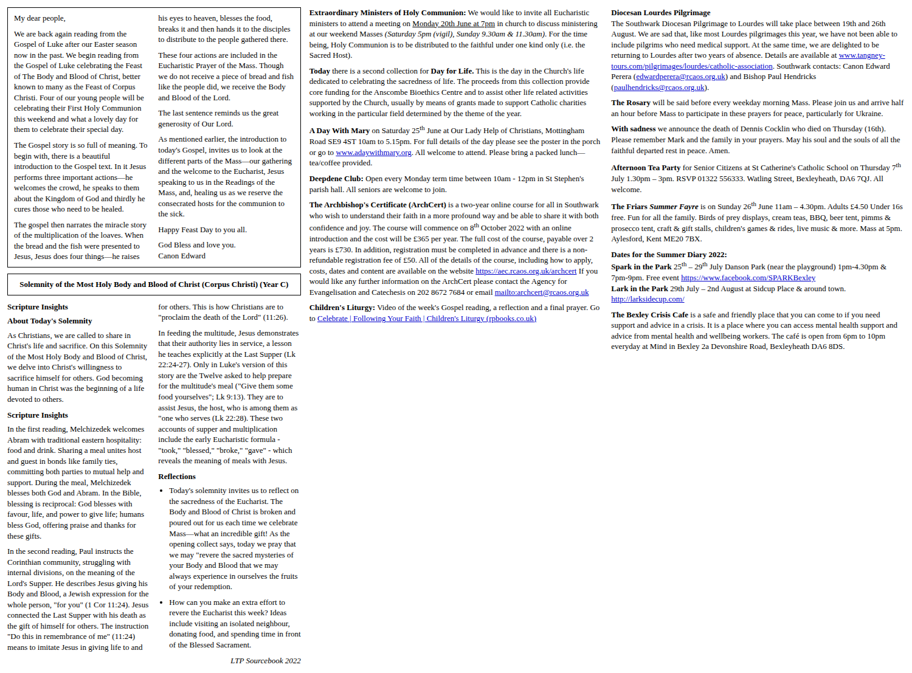My dear people,
We are back again reading from the Gospel of Luke after our Easter season now in the past. We begin reading from the Gospel of Luke celebrating the Feast of The Body and Blood of Christ, better known to many as the Feast of Corpus Christi. Four of our young people will be celebrating their First Holy Communion this weekend and what a lovely day for them to celebrate their special day.
The Gospel story is so full of meaning. To begin with, there is a beautiful introduction to the Gospel text. In it Jesus performs three important actions—he welcomes the crowd, he speaks to them about the Kingdom of God and thirdly he cures those who need to be healed.
The gospel then narrates the miracle story of the multiplication of the loaves. When the bread and the fish were presented to Jesus, Jesus does four things—he raises his eyes to heaven, blesses the food, breaks it and then hands it to the disciples to distribute to the people gathered there.
These four actions are included in the Eucharistic Prayer of the Mass. Though we do not receive a piece of bread and fish like the people did, we receive the Body and Blood of the Lord.
The last sentence reminds us the great generosity of Our Lord.
As mentioned earlier, the introduction to today's Gospel, invites us to look at the different parts of the Mass—our gathering and the welcome to the Eucharist, Jesus speaking to us in the Readings of the Mass, and, healing us as we reserve the consecrated hosts for the communion to the sick.
Happy Feast Day to you all.
God Bless and love you.
Canon Edward
Solemnity of the Most Holy Body and Blood of Christ (Corpus Christi) (Year C)
Scripture Insights
About Today's Solemnity
As Christians, we are called to share in Christ's life and sacrifice. On this Solemnity of the Most Holy Body and Blood of Christ, we delve into Christ's willingness to sacrifice himself for others. God becoming human in Christ was the beginning of a life devoted to others.
Scripture Insights
In the first reading, Melchizedek welcomes Abram with traditional eastern hospitality: food and drink. Sharing a meal unites host and guest in bonds like family ties, committing both parties to mutual help and support. During the meal, Melchizedek blesses both God and Abram. In the Bible, blessing is reciprocal: God blesses with favour, life, and power to give life; humans bless God, offering praise and thanks for these gifts.
In the second reading, Paul instructs the Corinthian community, struggling with internal divisions, on the meaning of the Lord's Supper. He describes Jesus giving his Body and Blood, a Jewish expression for the whole person, "for you" (1 Cor 11:24). Jesus connected the Last Supper with his death as the gift of himself for others. The instruction "Do this in remembrance of me" (11:24) means to imitate Jesus in giving life to and for others. This is how Christians are to "proclaim the death of the Lord" (11:26).
In feeding the multitude, Jesus demonstrates that their authority lies in service, a lesson he teaches explicitly at the Last Supper (Lk 22:24-27). Only in Luke's version of this story are the Twelve asked to help prepare for the multitude's meal ("Give them some food yourselves"; Lk 9:13). They are to assist Jesus, the host, who is among them as "one who serves (Lk 22:28). These two accounts of supper and multiplication include the early Eucharistic formula - "took," "blessed," "broke," "gave" - which reveals the meaning of meals with Jesus.
Reflections
Today's solemnity invites us to reflect on the sacredness of the Eucharist. The Body and Blood of Christ is broken and poured out for us each time we celebrate Mass—what an incredible gift! As the opening collect says, today we pray that we may "revere the sacred mysteries of your Body and Blood that we may always experience in ourselves the fruits of your redemption.
How can you make an extra effort to revere the Eucharist this week? Ideas include visiting an isolated neighbour, donating food, and spending time in front of the Blessed Sacrament.
LTP Sourcebook 2022
Extraordinary Ministers of Holy Communion: We would like to invite all Eucharistic ministers to attend a meeting on Monday 20th June at 7pm in church to discuss ministering at our weekend Masses (Saturday 5pm (vigil), Sunday 9.30am & 11.30am). For the time being, Holy Communion is to be distributed to the faithful under one kind only (i.e. the Sacred Host).
Today there is a second collection for Day for Life. This is the day in the Church's life dedicated to celebrating the sacredness of life. The proceeds from this collection provide core funding for the Anscombe Bioethics Centre and to assist other life related activities supported by the Church, usually by means of grants made to support Catholic charities working in the particular field determined by the theme of the year.
A Day With Mary on Saturday 25th June at Our Lady Help of Christians, Mottingham Road SE9 4ST 10am to 5.15pm. For full details of the day please see the poster in the porch or go to www.adaywithmary.org. All welcome to attend. Please bring a packed lunch—tea/coffee provided.
Deepdene Club: Open every Monday term time between 10am - 12pm in St Stephen's parish hall. All seniors are welcome to join.
The Archbishop's Certificate (ArchCert) is a two-year online course for all in Southwark who wish to understand their faith in a more profound way and be able to share it with both confidence and joy. The course will commence on 8th October 2022 with an online introduction and the cost will be £365 per year. The full cost of the course, payable over 2 years is £730. In addition, registration must be completed in advance and there is a non-refundable registration fee of £50. All of the details of the course, including how to apply, costs, dates and content are available on the website https://aec.rcaos.org.uk/archcert If you would like any further information on the ArchCert please contact the Agency for Evangelisation and Catechesis on 202 8672 7684 or email mailto:archcert@rcaos.org.uk
Children's Liturgy: Video of the week's Gospel reading, a reflection and a final prayer. Go to Celebrate | Following Your Faith | Children's Liturgy (rpbooks.co.uk)
Diocesan Lourdes Pilgrimage
The Southwark Diocesan Pilgrimage to Lourdes will take place between 19th and 26th August. We are sad that, like most Lourdes pilgrimages this year, we have not been able to include pilgrims who need medical support. At the same time, we are delighted to be returning to Lourdes after two years of absence. Details are available at www.tangney-tours.com/pilgrimages/lourdes/catholic-association. Southwark contacts: Canon Edward Perera (edwardperera@rcaos.org.uk) and Bishop Paul Hendricks (paulhendricks@rcaos.org.uk).
The Rosary will be said before every weekday morning Mass. Please join us and arrive half an hour before Mass to participate in these prayers for peace, particularly for Ukraine.
With sadness we announce the death of Dennis Cocklin who died on Thursday (16th). Please remember Mark and the family in your prayers. May his soul and the souls of all the faithful departed rest in peace. Amen.
Afternoon Tea Party for Senior Citizens at St Catherine's Catholic School on Thursday 7th July 1.30pm – 3pm. RSVP 01322 556333. Watling Street, Bexleyheath, DA6 7QJ. All welcome.
The Friars Summer Fayre is on Sunday 26th June 11am – 4.30pm. Adults £4.50 Under 16s free. Fun for all the family. Birds of prey displays, cream teas, BBQ, beer tent, pimms & prosecco tent, craft & gift stalls, children's games & rides, live music & more. Mass at 5pm. Aylesford, Kent ME20 7BX.
Dates for the Summer Diary 2022:
Spark in the Park 25th – 29th July Danson Park (near the playground) 1pm-4.30pm & 7pm-9pm. Free event https://www.facebook.com/SPARKBexley
Lark in the Park 29th July – 2nd August at Sidcup Place & around town. http://larksidecup.com/
The Bexley Crisis Cafe is a safe and friendly place that you can come to if you need support and advice in a crisis. It is a place where you can access mental health support and advice from mental health and wellbeing workers. The café is open from 6pm to 10pm everyday at Mind in Bexley 2a Devonshire Road, Bexleyheath DA6 8DS.